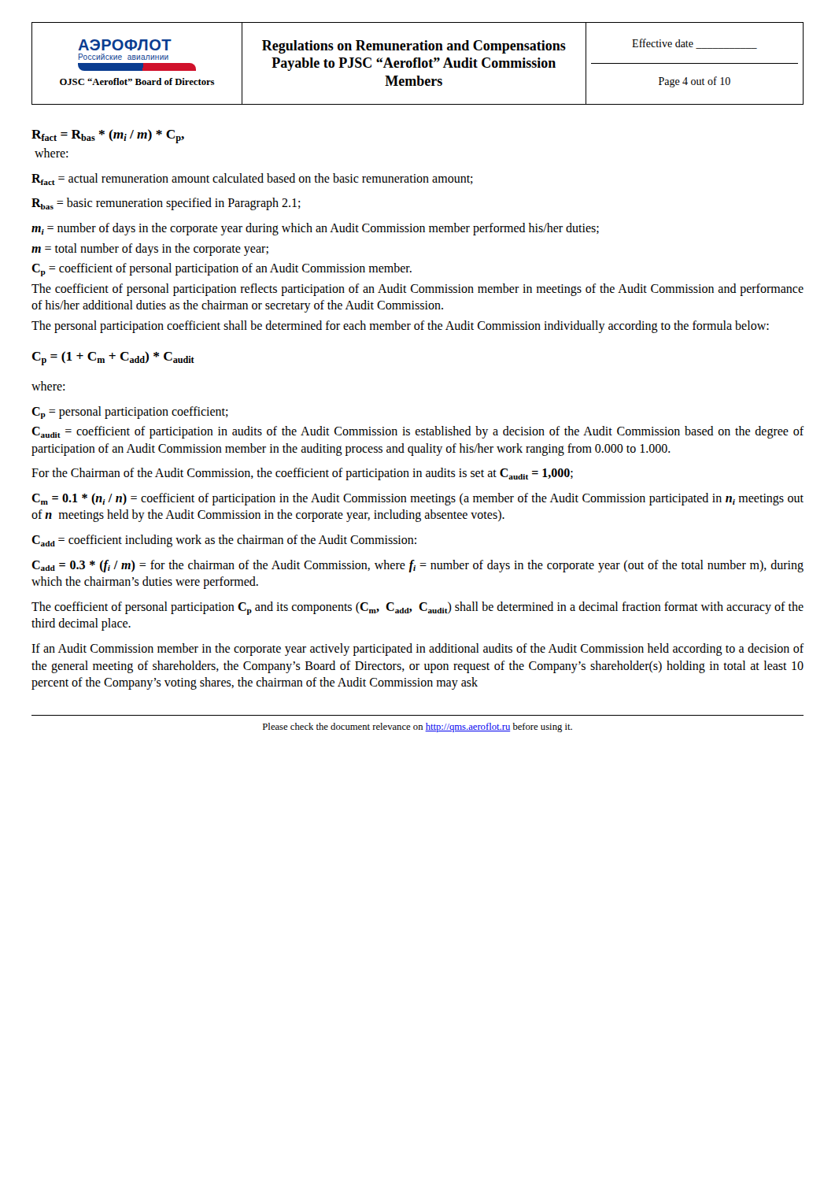| АЭРОФЛОТ Российские авиалинии OJSC “Aeroflot” Board of Directors | Regulations on Remuneration and Compensations Payable to PJSC “Aeroflot” Audit Commission Members | / Effective date ___________ / / Page 4 out of 10 / |
Rfact = Rbas * (mi / m) * Cp,
where:
Rfact = actual remuneration amount calculated based on the basic remuneration amount;
Rbas = basic remuneration specified in Paragraph 2.1;
mi = number of days in the corporate year during which an Audit Commission member performed his/her duties;
m = total number of days in the corporate year;
Cp = coefficient of personal participation of an Audit Commission member.
The coefficient of personal participation reflects participation of an Audit Commission member in meetings of the Audit Commission and performance of his/her additional duties as the chairman or secretary of the Audit Commission.
The personal participation coefficient shall be determined for each member of the Audit Commission individually according to the formula below:
Cp = (1 + Cm + Cadd) * Caudit
where:
Cp = personal participation coefficient;
Caudit = coefficient of participation in audits of the Audit Commission is established by a decision of the Audit Commission based on the degree of participation of an Audit Commission member in the auditing process and quality of his/her work ranging from 0.000 to 1.000.
For the Chairman of the Audit Commission, the coefficient of participation in audits is set at Caudit = 1,000;
Cm = 0.1 * (ni / n) = coefficient of participation in the Audit Commission meetings (a member of the Audit Commission participated in ni meetings out of n meetings held by the Audit Commission in the corporate year, including absentee votes).
Cadd = coefficient including work as the chairman of the Audit Commission:
Cadd = 0.3 * (fi / m) = for the chairman of the Audit Commission, where fi = number of days in the corporate year (out of the total number m), during which the chairman’s duties were performed.
The coefficient of personal participation Cp and its components (Cm, Cadd, Caudit) shall be determined in a decimal fraction format with accuracy of the third decimal place.
If an Audit Commission member in the corporate year actively participated in additional audits of the Audit Commission held according to a decision of the general meeting of shareholders, the Company’s Board of Directors, or upon request of the Company’s shareholder(s) holding in total at least 10 percent of the Company’s voting shares, the chairman of the Audit Commission may ask
Please check the document relevance on http://qms.aeroflot.ru before using it.